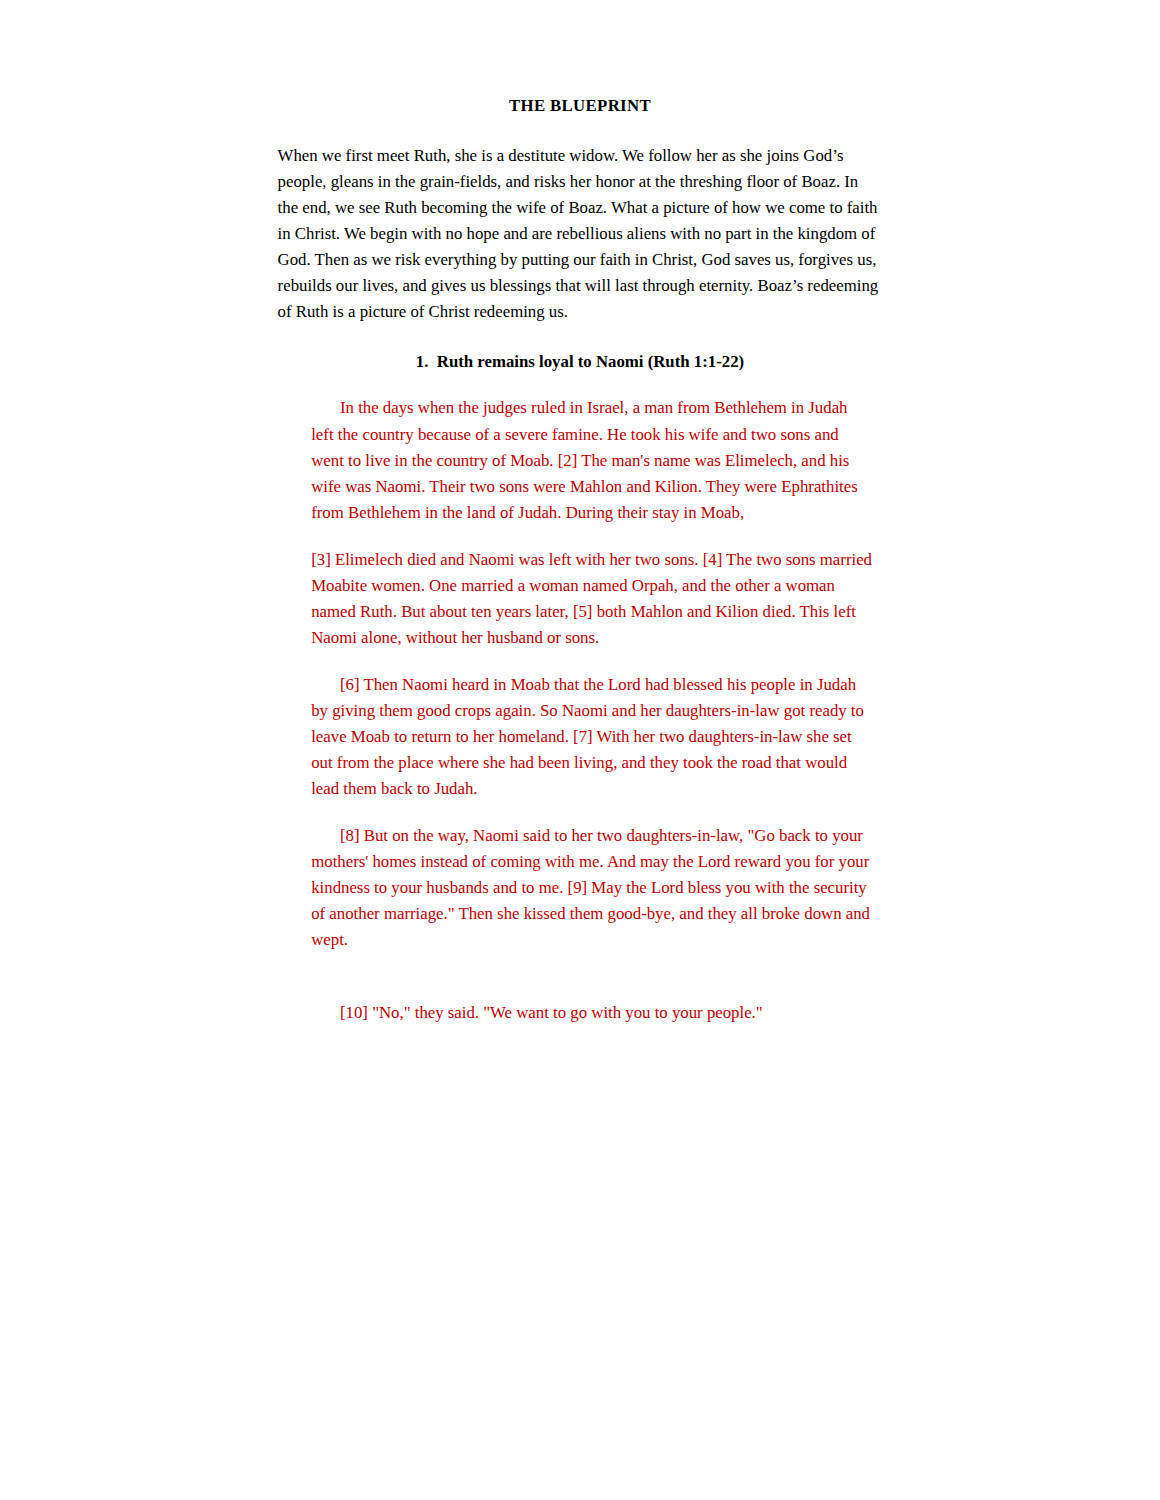THE BLUEPRINT
When we first meet Ruth, she is a destitute widow. We follow her as she joins God’s people, gleans in the grain-fields, and risks her honor at the threshing floor of Boaz. In the end, we see Ruth becoming the wife of Boaz. What a picture of how we come to faith in Christ. We begin with no hope and are rebellious aliens with no part in the kingdom of God. Then as we risk everything by putting our faith in Christ, God saves us, forgives us, rebuilds our lives, and gives us blessings that will last through eternity. Boaz’s redeeming of Ruth is a picture of Christ redeeming us.
1. Ruth remains loyal to Naomi (Ruth 1:1-22)
In the days when the judges ruled in Israel, a man from Bethlehem in Judah left the country because of a severe famine. He took his wife and two sons and went to live in the country of Moab. [2] The man's name was Elimelech, and his wife was Naomi. Their two sons were Mahlon and Kilion. They were Ephrathites from Bethlehem in the land of Judah. During their stay in Moab,
[3] Elimelech died and Naomi was left with her two sons. [4] The two sons married Moabite women. One married a woman named Orpah, and the other a woman named Ruth. But about ten years later, [5] both Mahlon and Kilion died. This left Naomi alone, without her husband or sons.
[6] Then Naomi heard in Moab that the Lord had blessed his people in Judah by giving them good crops again. So Naomi and her daughters-in-law got ready to leave Moab to return to her homeland. [7] With her two daughters-in-law she set out from the place where she had been living, and they took the road that would lead them back to Judah.
[8] But on the way, Naomi said to her two daughters-in-law, "Go back to your mothers' homes instead of coming with me. And may the Lord reward you for your kindness to your husbands and to me. [9] May the Lord bless you with the security of another marriage." Then she kissed them good-bye, and they all broke down and wept.
[10] "No," they said. "We want to go with you to your people."